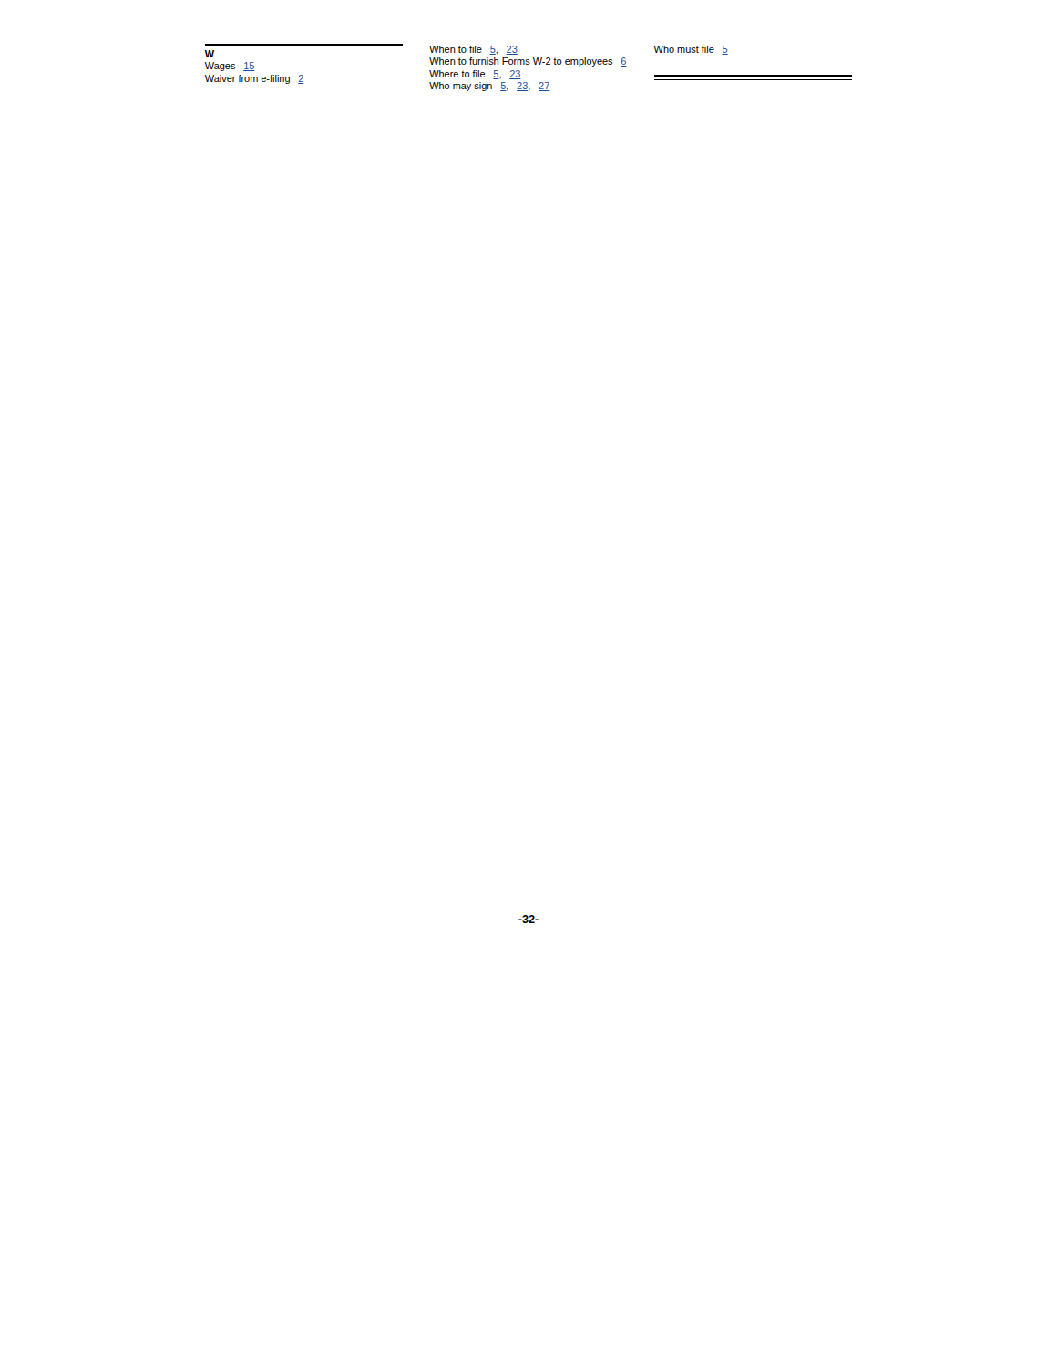W
Wages 15
Waiver from e-filing 2
When to file 5, 23
When to furnish Forms W-2 to employees 6
Where to file 5, 23
Who may sign 5, 23, 27
Who must file 5
-32-